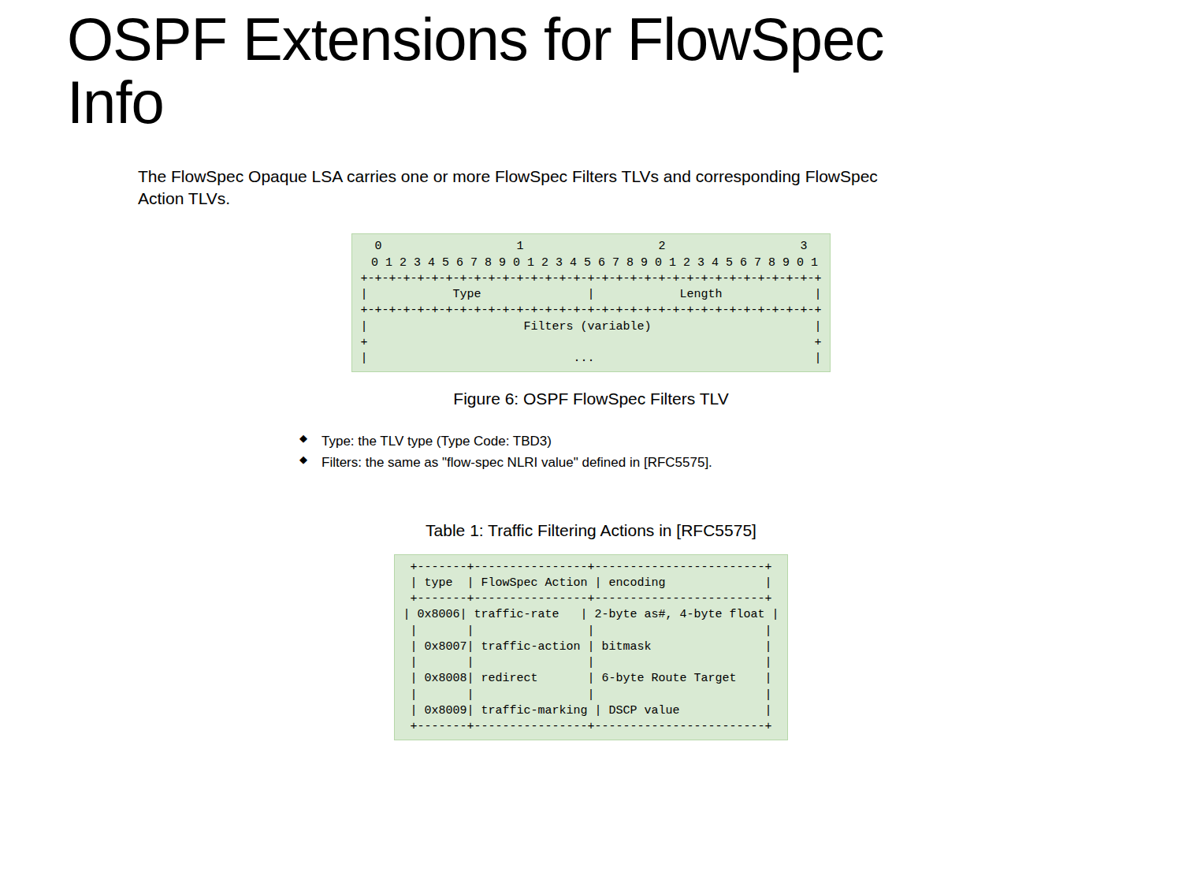OSPF Extensions for FlowSpec
Info
The FlowSpec Opaque LSA carries one or more FlowSpec Filters TLVs and corresponding FlowSpec Action TLVs.
0 1 2 3 0 1 2 3 4 5 6 7 8 9 0 1 2 3 4 5 6 7 8 9 0 1 2 3 4 5 6 7 8 9 0 1 +-+-+-+-+-+-+-+-+-+-+-+-+-+-+-+-+-+-+-+-+-+-+-+-+-+-+-+-+-+-+-+-+ | Type | Length | +-+-+-+-+-+-+-+-+-+-+-+-+-+-+-+-+-+-+-+-+-+-+-+-+-+-+-+-+-+-+-+-+ | Filters (variable) | + + | ... |
Figure 6: OSPF FlowSpec Filters TLV
Type: the TLV type (Type Code: TBD3)
Filters: the same as "flow-spec NLRI value" defined in [RFC5575].
Table 1: Traffic Filtering Actions in [RFC5575]
+-------+----------------+------------------------+ | type | FlowSpec Action | encoding | +-------+----------------+------------------------+ | 0x8006| traffic-rate | 2-byte as#, 4-byte float | | | | | | 0x8007| traffic-action | bitmask | | | | | | 0x8008| redirect | 6-byte Route Target | | | | | | 0x8009| traffic-marking | DSCP value | +-------+----------------+------------------------+